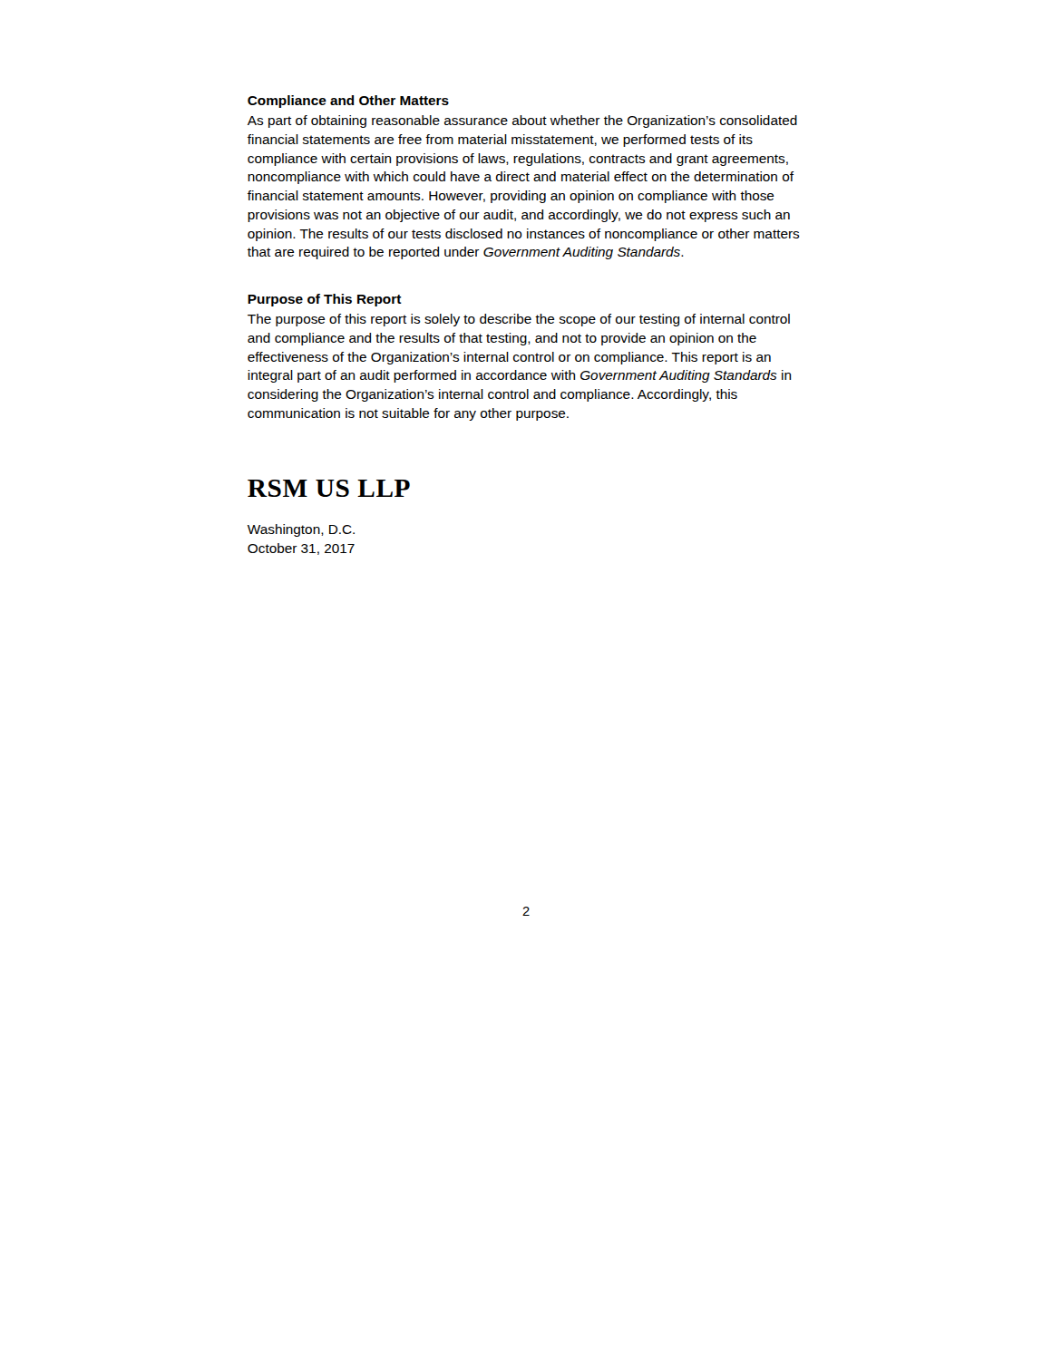Compliance and Other Matters
As part of obtaining reasonable assurance about whether the Organization’s consolidated financial statements are free from material misstatement, we performed tests of its compliance with certain provisions of laws, regulations, contracts and grant agreements, noncompliance with which could have a direct and material effect on the determination of financial statement amounts. However, providing an opinion on compliance with those provisions was not an objective of our audit, and accordingly, we do not express such an opinion. The results of our tests disclosed no instances of noncompliance or other matters that are required to be reported under Government Auditing Standards.
Purpose of This Report
The purpose of this report is solely to describe the scope of our testing of internal control and compliance and the results of that testing, and not to provide an opinion on the effectiveness of the Organization’s internal control or on compliance. This report is an integral part of an audit performed in accordance with Government Auditing Standards in considering the Organization’s internal control and compliance. Accordingly, this communication is not suitable for any other purpose.
RSM US LLP
Washington, D.C.
October 31, 2017
2